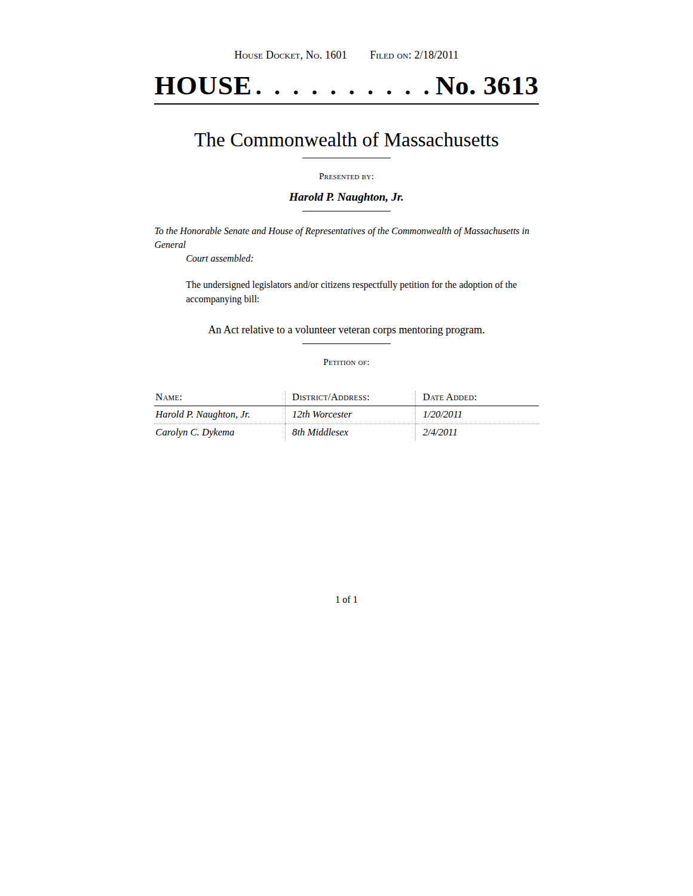House Docket, No. 1601 Filed on: 2/18/2011
HOUSE . . . . . . . . . . . . . . . . No. 3613
The Commonwealth of Massachusetts
Presented by:
Harold P. Naughton, Jr.
To the Honorable Senate and House of Representatives of the Commonwealth of Massachusetts in General Court assembled:
The undersigned legislators and/or citizens respectfully petition for the adoption of the accompanying bill:
An Act relative to a volunteer veteran corps mentoring program.
Petition of:
| Name: | District/Address: | Date Added: |
| --- | --- | --- |
| Harold P. Naughton, Jr. | 12th Worcester | 1/20/2011 |
| Carolyn C. Dykema | 8th Middlesex | 2/4/2011 |
1 of 1